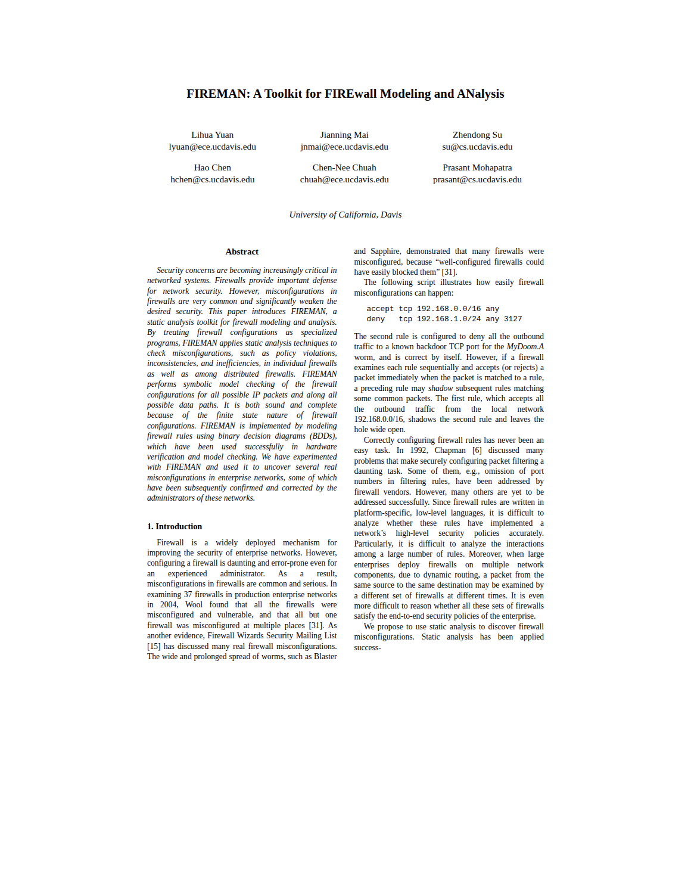FIREMAN: A Toolkit for FIREwall Modeling and ANalysis
| Lihua Yuan lyuan@ece.ucdavis.edu | Jianning Mai jnmai@ece.ucdavis.edu | Zhendong Su su@cs.ucdavis.edu |
| Hao Chen hchen@cs.ucdavis.edu | Chen-Nee Chuah chuah@ece.ucdavis.edu | Prasant Mohapatra prasant@cs.ucdavis.edu |
University of California, Davis
Abstract
Security concerns are becoming increasingly critical in networked systems. Firewalls provide important defense for network security. However, misconfigurations in firewalls are very common and significantly weaken the desired security. This paper introduces FIREMAN, a static analysis toolkit for firewall modeling and analysis. By treating firewall configurations as specialized programs, FIREMAN applies static analysis techniques to check misconfigurations, such as policy violations, inconsistencies, and inefficiencies, in individual firewalls as well as among distributed firewalls. FIREMAN performs symbolic model checking of the firewall configurations for all possible IP packets and along all possible data paths. It is both sound and complete because of the finite state nature of firewall configurations. FIREMAN is implemented by modeling firewall rules using binary decision diagrams (BDDs), which have been used successfully in hardware verification and model checking. We have experimented with FIREMAN and used it to uncover several real misconfigurations in enterprise networks, some of which have been subsequently confirmed and corrected by the administrators of these networks.
1. Introduction
Firewall is a widely deployed mechanism for improving the security of enterprise networks. However, configuring a firewall is daunting and error-prone even for an experienced administrator. As a result, misconfigurations in firewalls are common and serious. In examining 37 firewalls in production enterprise networks in 2004, Wool found that all the firewalls were misconfigured and vulnerable, and that all but one firewall was misconfigured at multiple places [31]. As another evidence, Firewall Wizards Security Mailing List [15] has discussed many real firewall misconfigurations. The wide and prolonged spread of worms, such as Blaster and Sapphire, demonstrated that many firewalls were misconfigured, because “well-configured firewalls could have easily blocked them” [31].
The following script illustrates how easily firewall misconfigurations can happen:
accept tcp 192.168.0.0/16 any
deny   tcp 192.168.1.0/24 any 3127
The second rule is configured to deny all the outbound traffic to a known backdoor TCP port for the MyDoom.A worm, and is correct by itself. However, if a firewall examines each rule sequentially and accepts (or rejects) a packet immediately when the packet is matched to a rule, a preceding rule may shadow subsequent rules matching some common packets. The first rule, which accepts all the outbound traffic from the local network 192.168.0.0/16, shadows the second rule and leaves the hole wide open.
Correctly configuring firewall rules has never been an easy task. In 1992, Chapman [6] discussed many problems that make securely configuring packet filtering a daunting task. Some of them, e.g., omission of port numbers in filtering rules, have been addressed by firewall vendors. However, many others are yet to be addressed successfully. Since firewall rules are written in platform-specific, low-level languages, it is difficult to analyze whether these rules have implemented a network’s high-level security policies accurately. Particularly, it is difficult to analyze the interactions among a large number of rules. Moreover, when large enterprises deploy firewalls on multiple network components, due to dynamic routing, a packet from the same source to the same destination may be examined by a different set of firewalls at different times. It is even more difficult to reason whether all these sets of firewalls satisfy the end-to-end security policies of the enterprise.
We propose to use static analysis to discover firewall misconfigurations. Static analysis has been applied success-